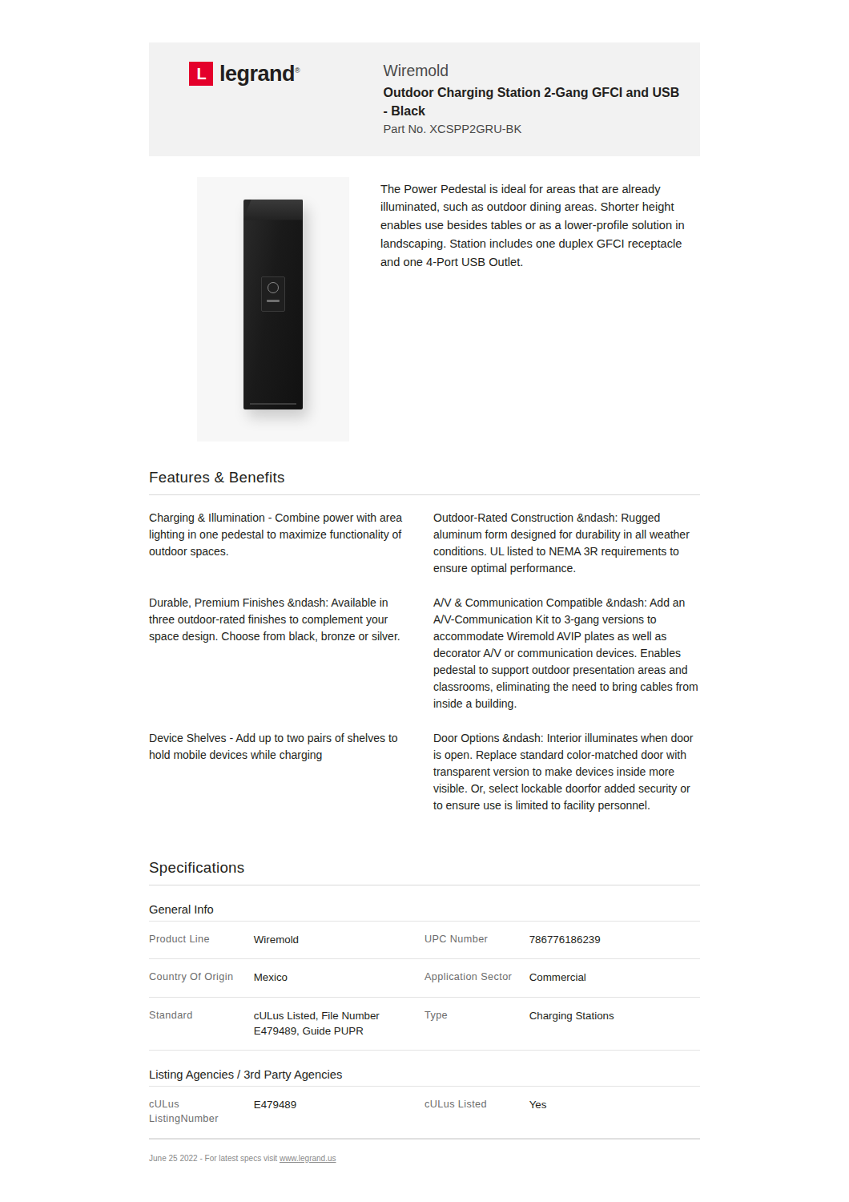L
legrand®
Wiremold
Outdoor Charging Station 2-Gang GFCI and USB - Black
Part No. XCSPP2GRU-BK
The Power Pedestal is ideal for areas that are already illuminated, such as outdoor dining areas. Shorter height enables use besides tables or as a lower-profile solution in landscaping. Station includes one duplex GFCI receptacle and one 4-Port USB Outlet.
Features & Benefits
Charging & Illumination - Combine power with area lighting in one pedestal to maximize functionality of outdoor spaces.
Outdoor-Rated Construction &ndash: Rugged aluminum form designed for durability in all weather conditions. UL listed to NEMA 3R requirements to ensure optimal performance.
Durable, Premium Finishes &ndash: Available in three outdoor-rated finishes to complement your space design. Choose from black, bronze or silver.
A/V & Communication Compatible &ndash: Add an A/V-Communication Kit to 3-gang versions to accommodate Wiremold AVIP plates as well as decorator A/V or communication devices. Enables pedestal to support outdoor presentation areas and classrooms, eliminating the need to bring cables from inside a building.
Device Shelves - Add up to two pairs of shelves to hold mobile devices while charging
Door Options &ndash: Interior illuminates when door is open. Replace standard color-matched door with transparent version to make devices inside more visible. Or, select lockable doorfor added security or to ensure use is limited to facility personnel.
Specifications
General Info
| Product Line | Wiremold | UPC Number | 786776186239 |
| Country Of Origin | Mexico | Application Sector | Commercial |
| Standard | cULus Listed, File Number E479489, Guide PUPR | Type | Charging Stations |
Listing Agencies / 3rd Party Agencies
| cULus ListingNumber | E479489 | cULus Listed | Yes |
June 25 2022 - For latest specs visit www.legrand.us